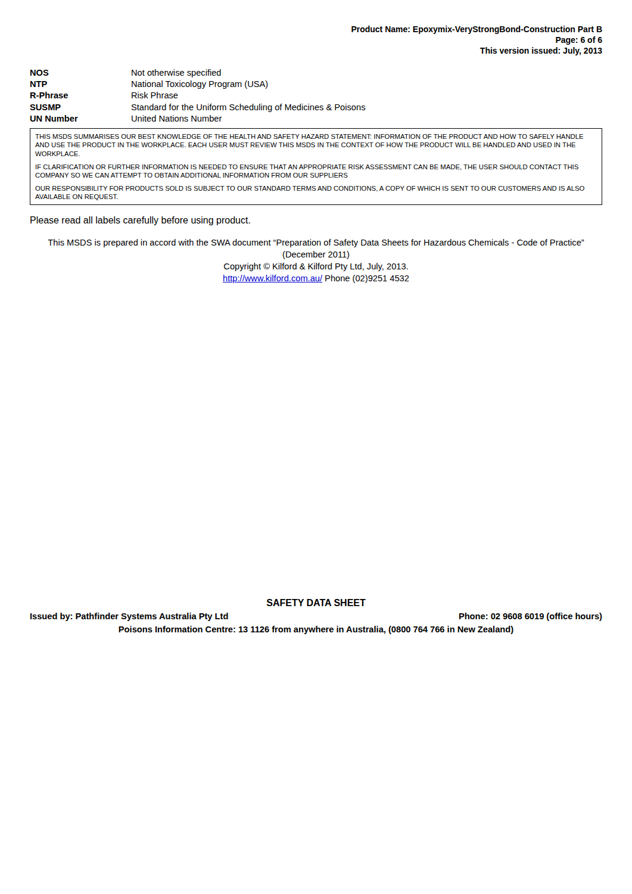Product Name: Epoxymix-VeryStrongBond-Construction Part B
Page: 6 of 6
This version issued: July, 2013
| NOS | Not otherwise specified |
| NTP | National Toxicology Program (USA) |
| R-Phrase | Risk Phrase |
| SUSMP | Standard for the Uniform Scheduling of Medicines & Poisons |
| UN Number | United Nations Number |
This MSDS summarises our best knowledge of the health and safety hazard statement: information of the product and how to safely handle and use the product in the workplace. Each user must review this MSDS in the context of how the product will be handled and used in the workplace.
If clarification or further information is needed to ensure that an appropriate risk assessment can be made, the user should contact this company so we can attempt to obtain additional information from our suppliers
Our responsibility for products sold is subject to our standard terms and conditions, a copy of which is sent to our customers and is also available on request.
Please read all labels carefully before using product.
This MSDS is prepared in accord with the SWA document “Preparation of Safety Data Sheets for Hazardous Chemicals - Code of Practice” (December 2011)
Copyright © Kilford & Kilford Pty Ltd, July, 2013.
http://www.kilford.com.au/ Phone (02)9251 4532
SAFETY DATA SHEET
Issued by: Pathfinder Systems Australia Pty Ltd Phone: 02 9608 6019 (office hours)
Poisons Information Centre: 13 1126 from anywhere in Australia, (0800 764 766 in New Zealand)